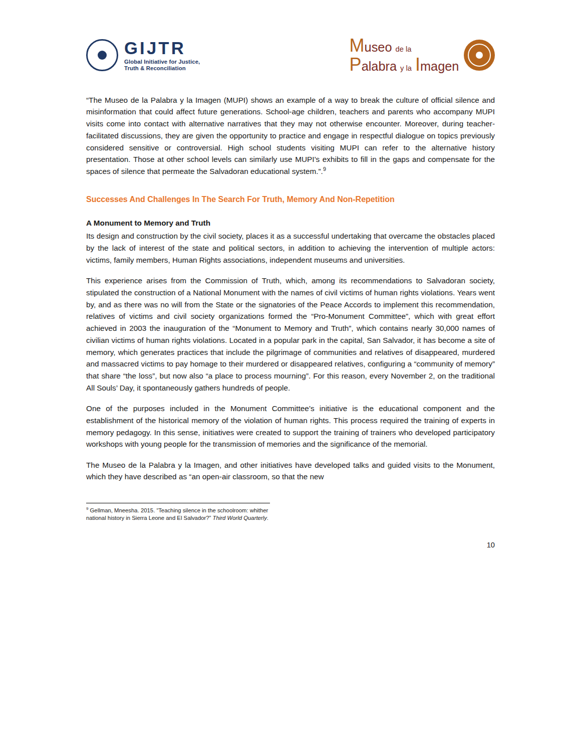GIJTR
Global Initiative for Justice,
Truth & Reconciliation
Museo de la
Palabra y la Imagen
“The Museo de la Palabra y la Imagen (MUPI) shows an example of a way to break the culture of official silence and misinformation that could affect future generations. School-age children, teachers and parents who accompany MUPI visits come into contact with alternative narratives that they may not otherwise encounter. Moreover, during teacher-facilitated discussions, they are given the opportunity to practice and engage in respectful dialogue on topics previously considered sensitive or controversial. High school students visiting MUPI can refer to the alternative history presentation. Those at other school levels can similarly use MUPI’s exhibits to fill in the gaps and compensate for the spaces of silence that permeate the Salvadoran educational system.”.9
Successes And Challenges In The Search For Truth, Memory And Non-Repetition
A Monument to Memory and Truth
Its design and construction by the civil society, places it as a successful undertaking that overcame the obstacles placed by the lack of interest of the state and political sectors, in addition to achieving the intervention of multiple actors: victims, family members, Human Rights associations, independent museums and universities.
This experience arises from the Commission of Truth, which, among its recommendations to Salvadoran society, stipulated the construction of a National Monument with the names of civil victims of human rights violations. Years went by, and as there was no will from the State or the signatories of the Peace Accords to implement this recommendation, relatives of victims and civil society organizations formed the “Pro-Monument Committee”, which with great effort achieved in 2003 the inauguration of the “Monument to Memory and Truth”, which contains nearly 30,000 names of civilian victims of human rights violations. Located in a popular park in the capital, San Salvador, it has become a site of memory, which generates practices that include the pilgrimage of communities and relatives of disappeared, murdered and massacred victims to pay homage to their murdered or disappeared relatives, configuring a “community of memory” that share “the loss”, but now also “a place to process mourning”. For this reason, every November 2, on the traditional All Souls’ Day, it spontaneously gathers hundreds of people.
One of the purposes included in the Monument Committee’s initiative is the educational component and the establishment of the historical memory of the violation of human rights. This process required the training of experts in memory pedagogy. In this sense, initiatives were created to support the training of trainers who developed participatory workshops with young people for the transmission of memories and the significance of the memorial.
The Museo de la Palabra y la Imagen, and other initiatives have developed talks and guided visits to the Monument, which they have described as “an open-air classroom, so that the new
9 Gellman, Mneesha. 2015. “Teaching silence in the schoolroom: whither national history in Sierra Leone and El Salvador?” Third World Quarterly.
10